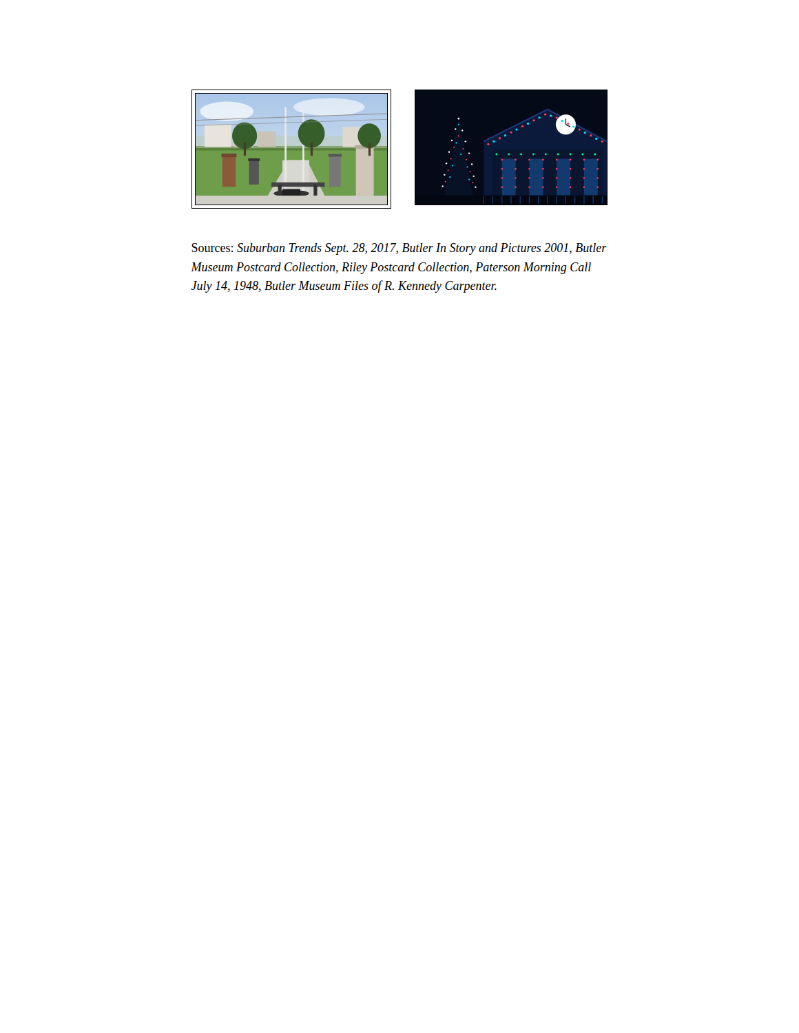Sources: Suburban Trends Sept. 28, 2017, Butler In Story and Pictures 2001, Butler Museum Postcard Collection, Riley Postcard Collection, Paterson Morning Call July 14, 1948, Butler Museum Files of R. Kennedy Carpenter.